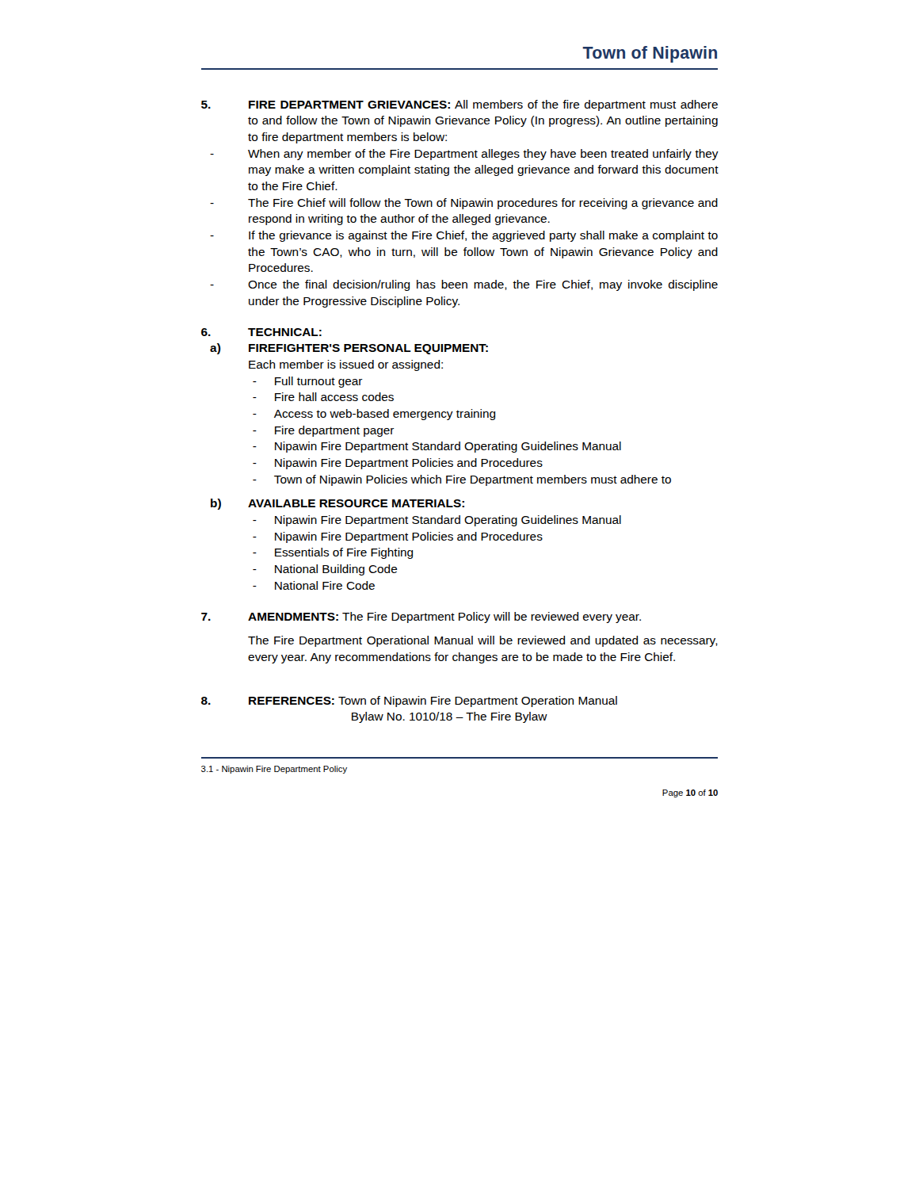Town of Nipawin
5.
FIRE DEPARTMENT GRIEVANCES: All members of the fire department must adhere to and follow the Town of Nipawin Grievance Policy (In progress). An outline pertaining to fire department members is below:
When any member of the Fire Department alleges they have been treated unfairly they may make a written complaint stating the alleged grievance and forward this document to the Fire Chief.
The Fire Chief will follow the Town of Nipawin procedures for receiving a grievance and respond in writing to the author of the alleged grievance.
If the grievance is against the Fire Chief, the aggrieved party shall make a complaint to the Town’s CAO, who in turn, will be follow Town of Nipawin Grievance Policy and Procedures.
Once the final decision/ruling has been made, the Fire Chief, may invoke discipline under the Progressive Discipline Policy.
6.
TECHNICAL:
a)
FIREFIGHTER'S PERSONAL EQUIPMENT:
Each member is issued or assigned:
Full turnout gear
Fire hall access codes
Access to web-based emergency training
Fire department pager
Nipawin Fire Department Standard Operating Guidelines Manual
Nipawin Fire Department Policies and Procedures
Town of Nipawin Policies which Fire Department members must adhere to
b)
AVAILABLE RESOURCE MATERIALS:
Nipawin Fire Department Standard Operating Guidelines Manual
Nipawin Fire Department Policies and Procedures
Essentials of Fire Fighting
National Building Code
National Fire Code
7.
AMENDMENTS: The Fire Department Policy will be reviewed every year.
The Fire Department Operational Manual will be reviewed and updated as necessary, every year. Any recommendations for changes are to be made to the Fire Chief.
8.
REFERENCES: Town of Nipawin Fire Department Operation Manual
Bylaw No. 1010/18 – The Fire Bylaw
3.1 - Nipawin Fire Department Policy
Page 10 of 10